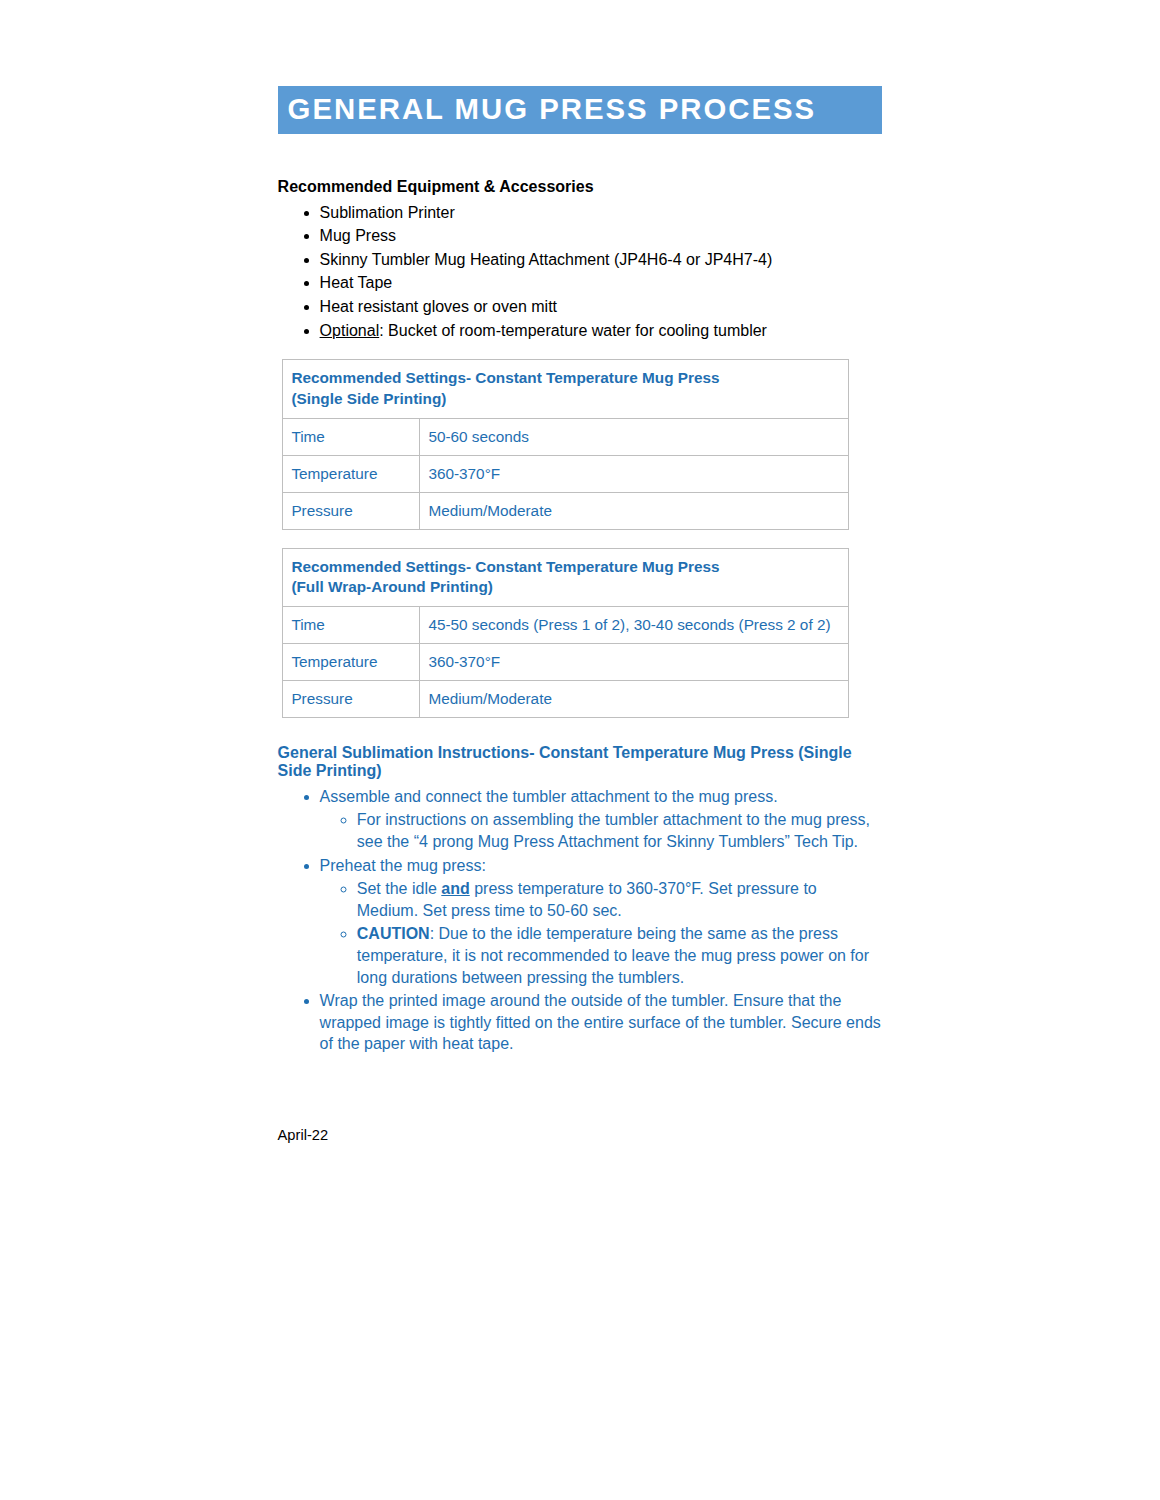General Mug Press Process
Recommended Equipment & Accessories
Sublimation Printer
Mug Press
Skinny Tumbler Mug Heating Attachment (JP4H6-4 or JP4H7-4)
Heat Tape
Heat resistant gloves or oven mitt
Optional: Bucket of room-temperature water for cooling tumbler
Recommended Settings- Constant Temperature Mug Press (Single Side Printing)
| Time | 50-60 seconds |
| Temperature | 360-370°F |
| Pressure | Medium/Moderate |
Recommended Settings- Constant Temperature Mug Press (Full Wrap-Around Printing)
| Time | 45-50 seconds (Press 1 of 2), 30-40 seconds (Press 2 of 2) |
| Temperature | 360-370°F |
| Pressure | Medium/Moderate |
General Sublimation Instructions- Constant Temperature Mug Press (Single Side Printing)
Assemble and connect the tumbler attachment to the mug press.
For instructions on assembling the tumbler attachment to the mug press, see the “4 prong Mug Press Attachment for Skinny Tumblers” Tech Tip.
Preheat the mug press:
Set the idle and press temperature to 360-370°F. Set pressure to Medium. Set press time to 50-60 sec.
CAUTION: Due to the idle temperature being the same as the press temperature, it is not recommended to leave the mug press power on for long durations between pressing the tumblers.
Wrap the printed image around the outside of the tumbler. Ensure that the wrapped image is tightly fitted on the entire surface of the tumbler. Secure ends of the paper with heat tape.
April-22